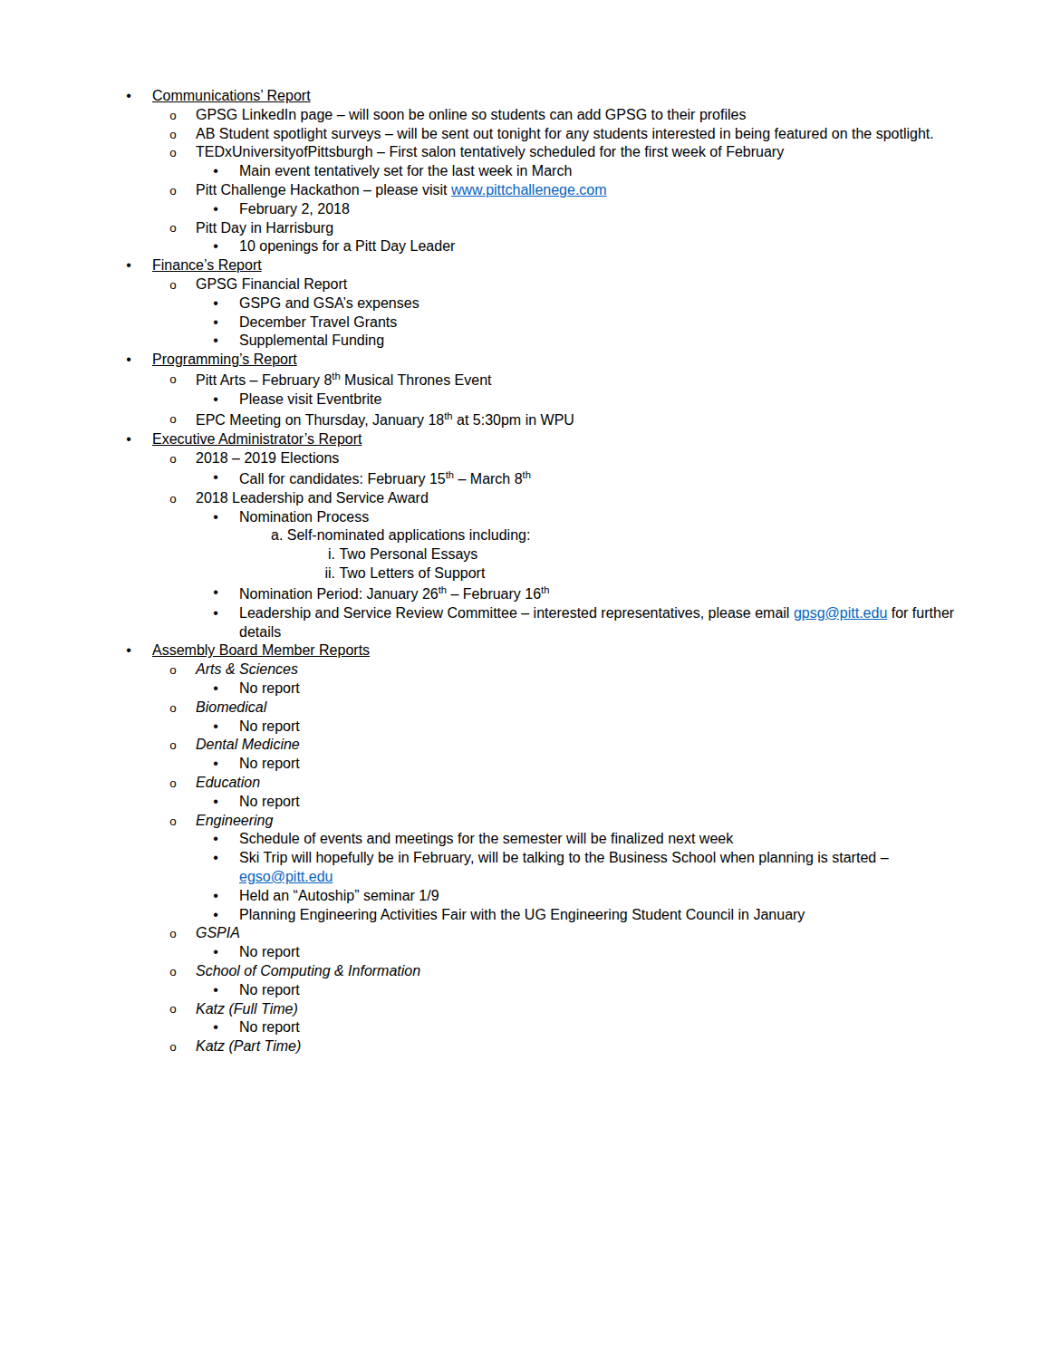Communications’ Report
GPSG LinkedIn page – will soon be online so students can add GPSG to their profiles
AB Student spotlight surveys – will be sent out tonight for any students interested in being featured on the spotlight.
TEDxUniversityofPittsburgh – First salon tentatively scheduled for the first week of February
Main event tentatively set for the last week in March
Pitt Challenge Hackathon – please visit www.pittchallenege.com
February 2, 2018
Pitt Day in Harrisburg
10 openings for a Pitt Day Leader
Finance’s Report
GPSG Financial Report
GSPG and GSA’s expenses
December Travel Grants
Supplemental Funding
Programming’s Report
Pitt Arts – February 8th Musical Thrones Event
Please visit Eventbrite
EPC Meeting on Thursday, January 18th at 5:30pm in WPU
Executive Administrator’s Report
2018 – 2019 Elections
Call for candidates: February 15th – March 8th
2018 Leadership and Service Award
Nomination Process
Self-nominated applications including:
Two Personal Essays
Two Letters of Support
Nomination Period: January 26th – February 16th
Leadership and Service Review Committee – interested representatives, please email gpsg@pitt.edu for further details
Assembly Board Member Reports
Arts & Sciences
No report
Biomedical
No report
Dental Medicine
No report
Education
No report
Engineering
Schedule of events and meetings for the semester will be finalized next week
Ski Trip will hopefully be in February, will be talking to the Business School when planning is started – egso@pitt.edu
Held an “Autoship” seminar 1/9
Planning Engineering Activities Fair with the UG Engineering Student Council in January
GSPIA
No report
School of Computing & Information
No report
Katz (Full Time)
No report
Katz (Part Time)